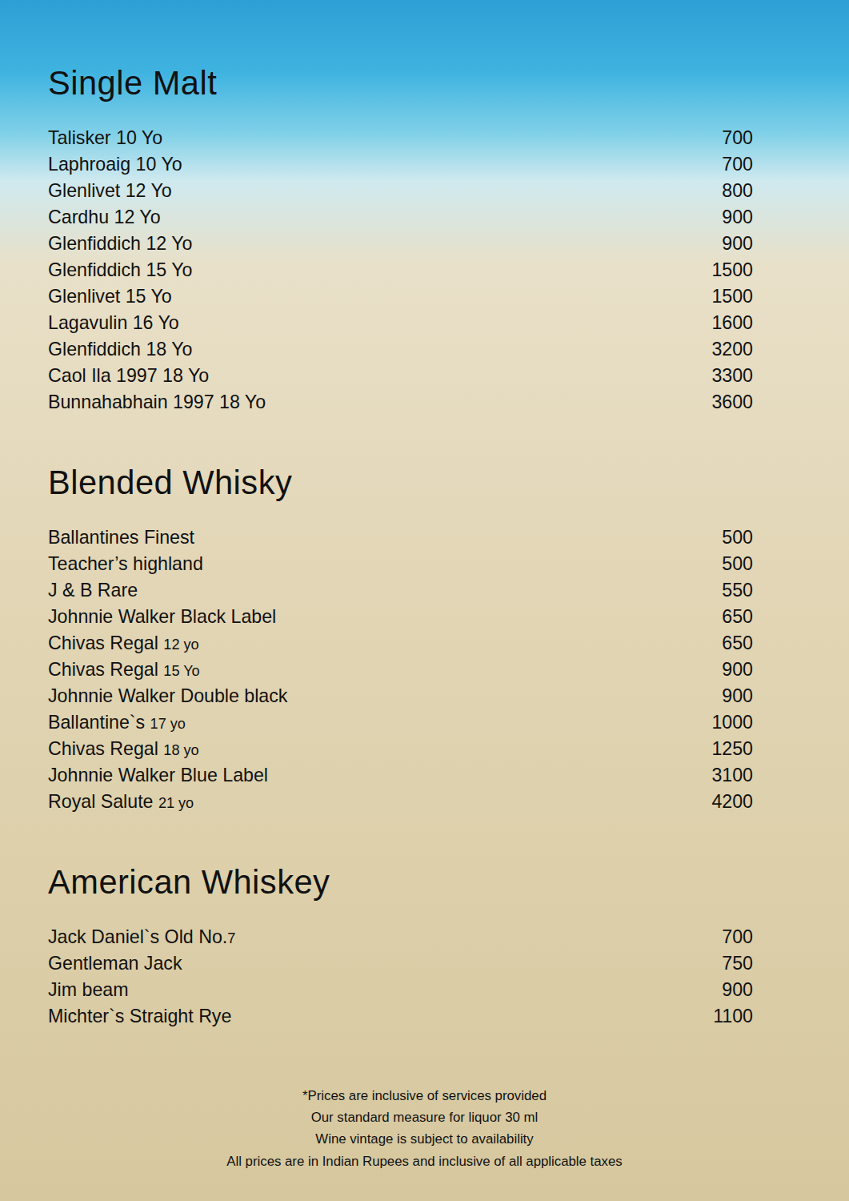Single Malt
| Talisker 10 Yo | 700 |
| Laphroaig 10 Yo | 700 |
| Glenlivet 12 Yo | 800 |
| Cardhu 12 Yo | 900 |
| Glenfiddich 12 Yo | 900 |
| Glenfiddich 15 Yo | 1500 |
| Glenlivet 15 Yo | 1500 |
| Lagavulin 16 Yo | 1600 |
| Glenfiddich 18 Yo | 3200 |
| Caol Ila 1997 18 Yo | 3300 |
| Bunnahabhain 1997 18 Yo | 3600 |
Blended Whisky
| Ballantines Finest | 500 |
| Teacher’s highland | 500 |
| J & B Rare | 550 |
| Johnnie Walker Black Label | 650 |
| Chivas Regal 12 yo | 650 |
| Chivas Regal 15 Yo | 900 |
| Johnnie Walker Double black | 900 |
| Ballantine`s 17 yo | 1000 |
| Chivas Regal 18 yo | 1250 |
| Johnnie Walker Blue Label | 3100 |
| Royal Salute 21 yo | 4200 |
American Whiskey
| Jack Daniel`s Old No. 7 | 700 |
| Gentleman Jack | 750 |
| Jim beam | 900 |
| Michter`s Straight Rye | 1100 |
*Prices are inclusive of services provided
Our standard measure for liquor 30 ml
Wine vintage is subject to availability
All prices are in Indian Rupees and inclusive of all applicable taxes